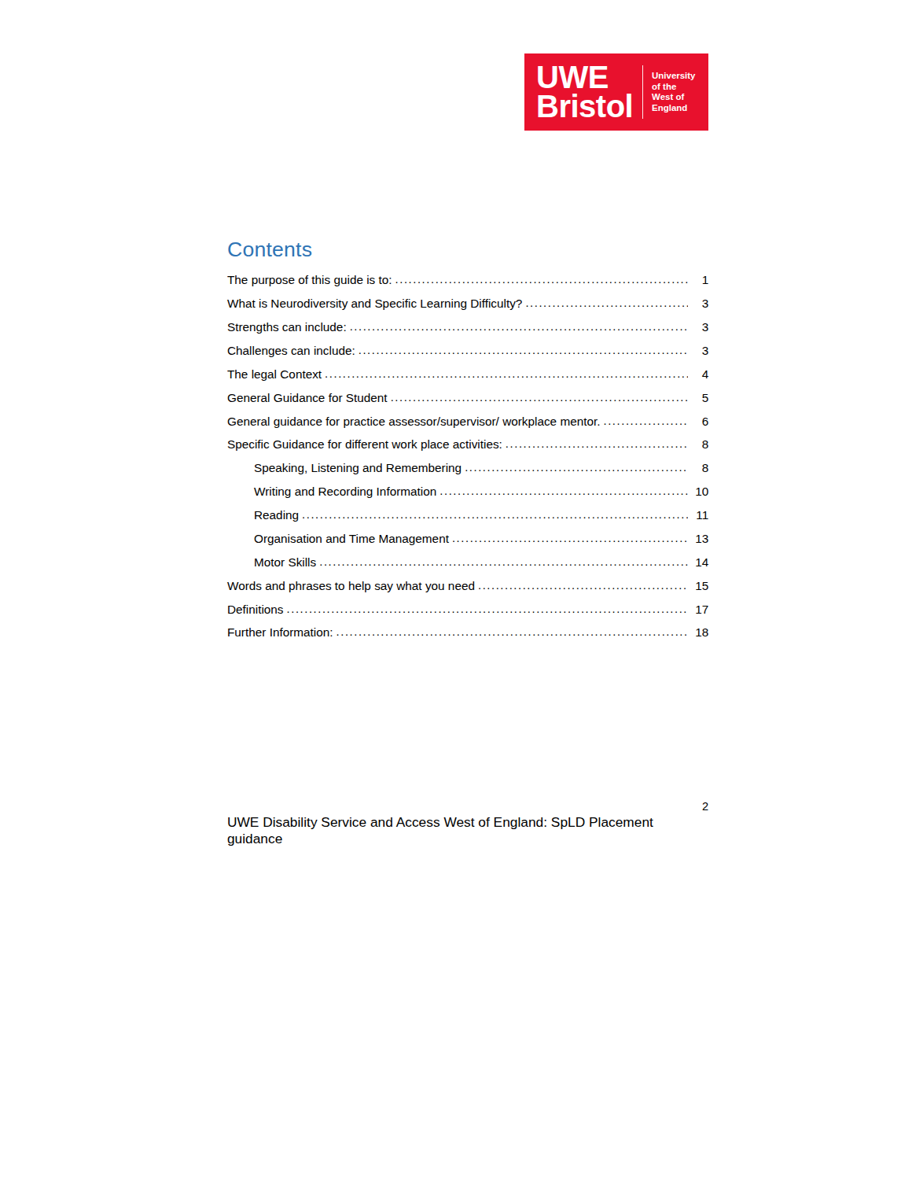UWE
Bristol
University
of the
West of
England
Contents
The purpose of this guide is to: ........................................................................................... 1
What is Neurodiversity and Specific Learning Difficulty? .......................................................... 3
Strengths can include: ................................................................................................. 3
Challenges can include: .............................................................................................. 3
The legal Context ..................................................................................................... 4
General Guidance for Student .................................................................................... 5
General guidance for practice assessor/supervisor/ workplace mentor. ................................. 6
Specific Guidance for different work place activities: ............................................................. 8
Speaking, Listening and Remembering .................................................................................. 8
Writing and Recording Information ..................................................................................... 10
Reading ................................................................................................................. 11
Organisation and Time Management .................................................................................. 13
Motor Skills ......................................................................................................... 14
Words and phrases to help say what you need ....................................................................... 15
Definitions .............................................................................................................. 17
Further Information: .............................................................................................. 18
2
UWE Disability Service and Access West of England: SpLD Placement guidance